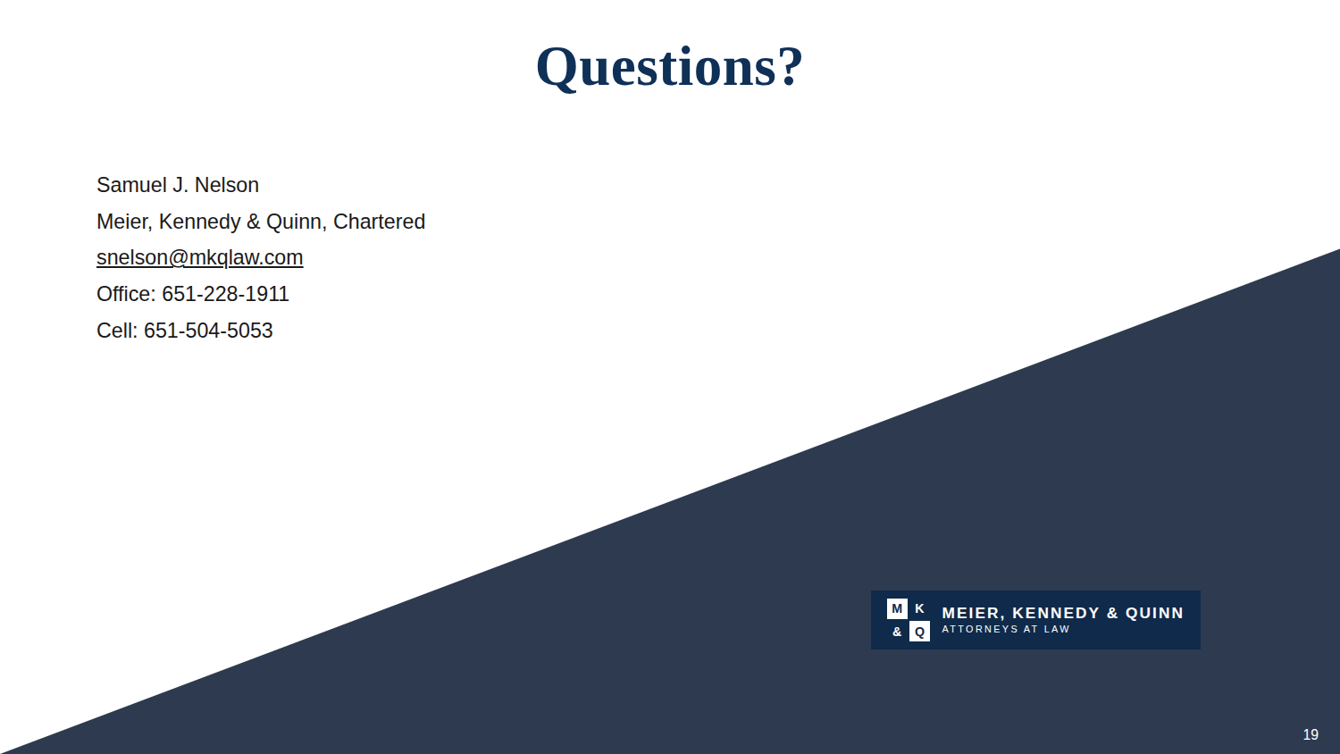Questions?
Samuel J. Nelson
Meier, Kennedy & Quinn, Chartered
snelson@mkqlaw.com
Office: 651-228-1911
Cell: 651-504-5053
M K & Q
MEIER, KENNEDY & QUINN
ATTORNEYS AT LAW
19